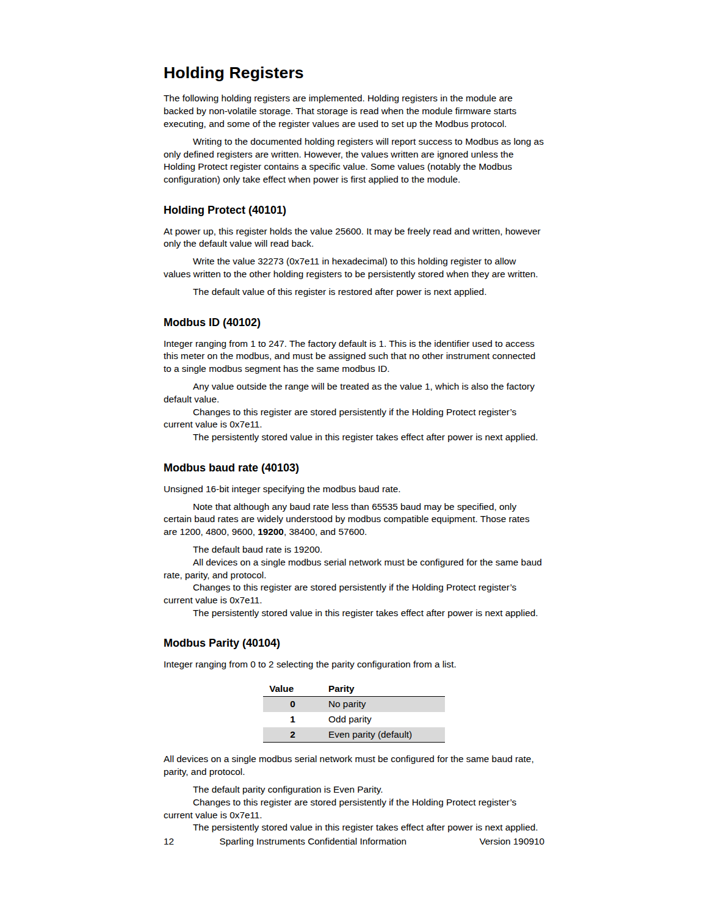Holding Registers
The following holding registers are implemented. Holding registers in the module are backed by non-volatile storage. That storage is read when the module firmware starts executing, and some of the register values are used to set up the Modbus protocol.
Writing to the documented holding registers will report success to Modbus as long as only defined registers are written. However, the values written are ignored unless the Holding Protect register contains a specific value. Some values (notably the Modbus configuration) only take effect when power is first applied to the module.
Holding Protect (40101)
At power up, this register holds the value 25600. It may be freely read and written, however only the default value will read back.
Write the value 32273 (0x7e11 in hexadecimal) to this holding register to allow values written to the other holding registers to be persistently stored when they are written.
The default value of this register is restored after power is next applied.
Modbus ID (40102)
Integer ranging from 1 to 247. The factory default is 1. This is the identifier used to access this meter on the modbus, and must be assigned such that no other instrument connected to a single modbus segment has the same modbus ID.
Any value outside the range will be treated as the value 1, which is also the factory default value.
Changes to this register are stored persistently if the Holding Protect register’s current value is 0x7e11.
The persistently stored value in this register takes effect after power is next applied.
Modbus baud rate (40103)
Unsigned 16-bit integer specifying the modbus baud rate.
Note that although any baud rate less than 65535 baud may be specified, only certain baud rates are widely understood by modbus compatible equipment. Those rates are 1200, 4800, 9600, 19200, 38400, and 57600.
The default baud rate is 19200.
All devices on a single modbus serial network must be configured for the same baud rate, parity, and protocol.
Changes to this register are stored persistently if the Holding Protect register’s current value is 0x7e11.
The persistently stored value in this register takes effect after power is next applied.
Modbus Parity (40104)
Integer ranging from 0 to 2 selecting the parity configuration from a list.
| Value | Parity |
| --- | --- |
| 0 | No parity |
| 1 | Odd parity |
| 2 | Even parity (default) |
All devices on a single modbus serial network must be configured for the same baud rate, parity, and protocol.
The default parity configuration is Even Parity.
Changes to this register are stored persistently if the Holding Protect register’s current value is 0x7e11.
The persistently stored value in this register takes effect after power is next applied.
12
Sparling Instruments Confidential Information
Version 190910